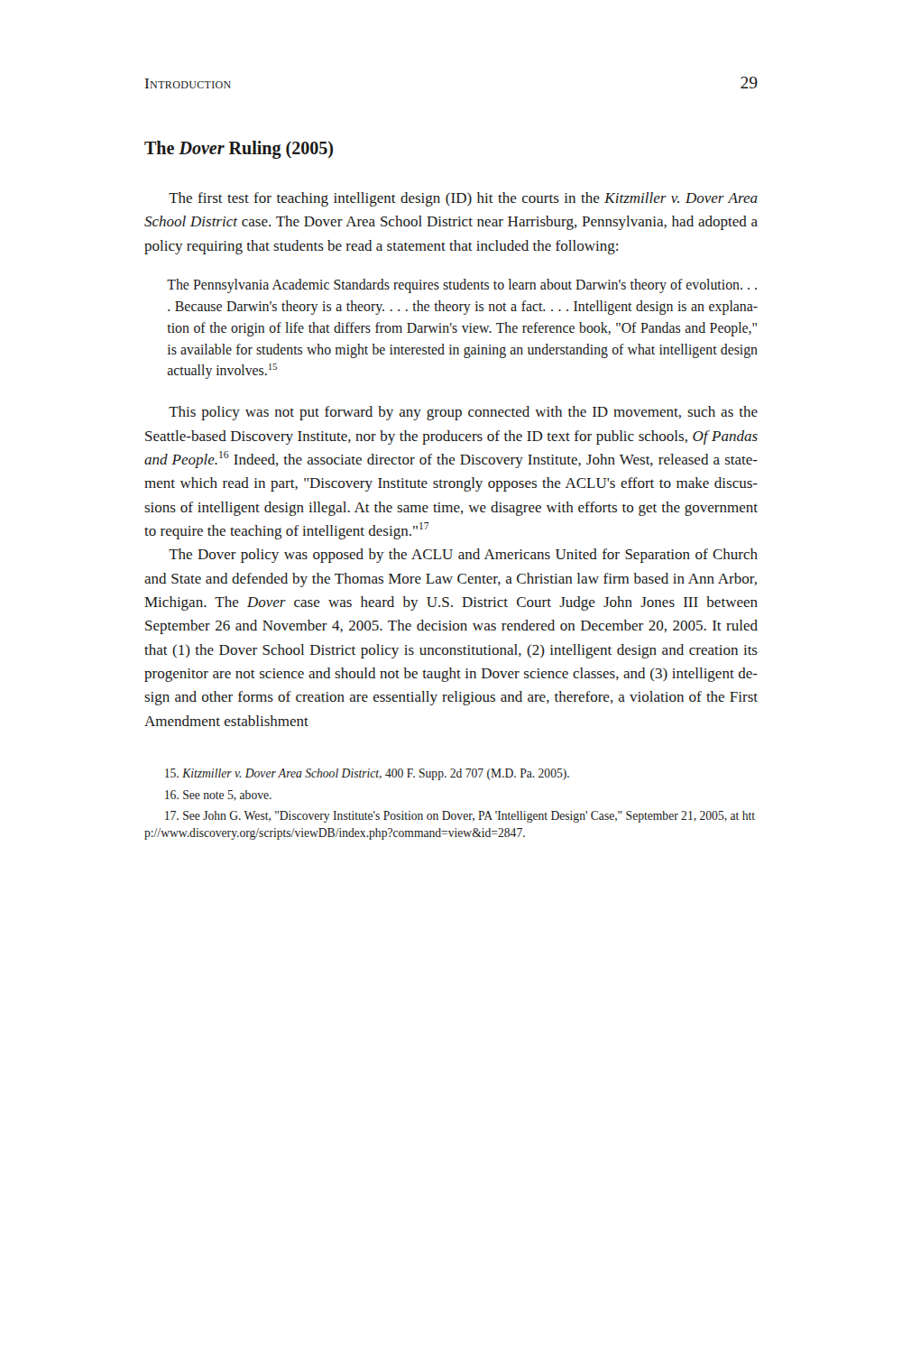Introduction 29
The Dover Ruling (2005)
The first test for teaching intelligent design (ID) hit the courts in the Kitzmiller v. Dover Area School District case. The Dover Area School District near Harrisburg, Pennsylvania, had adopted a policy requiring that students be read a statement that included the following:
The Pennsylvania Academic Standards requires students to learn about Darwin's theory of evolution. . . . Because Darwin's theory is a theory. . . . the theory is not a fact. . . . Intelligent design is an explanation of the origin of life that differs from Darwin's view. The reference book, "Of Pandas and People," is available for students who might be interested in gaining an understanding of what intelligent design actually involves.15
This policy was not put forward by any group connected with the ID movement, such as the Seattle-based Discovery Institute, nor by the producers of the ID text for public schools, Of Pandas and People.16 Indeed, the associate director of the Discovery Institute, John West, released a statement which read in part, "Discovery Institute strongly opposes the ACLU's effort to make discussions of intelligent design illegal. At the same time, we disagree with efforts to get the government to require the teaching of intelligent design."17
The Dover policy was opposed by the ACLU and Americans United for Separation of Church and State and defended by the Thomas More Law Center, a Christian law firm based in Ann Arbor, Michigan. The Dover case was heard by U.S. District Court Judge John Jones III between September 26 and November 4, 2005. The decision was rendered on December 20, 2005. It ruled that (1) the Dover School District policy is unconstitutional, (2) intelligent design and creation its progenitor are not science and should not be taught in Dover science classes, and (3) intelligent design and other forms of creation are essentially religious and are, therefore, a violation of the First Amendment establishment
15. Kitzmiller v. Dover Area School District, 400 F. Supp. 2d 707 (M.D. Pa. 2005).
16. See note 5, above.
17. See John G. West, "Discovery Institute's Position on Dover, PA 'Intelligent Design' Case," September 21, 2005, at http://www.discovery.org/scripts/viewDB/index.php?command=view&id=2847.